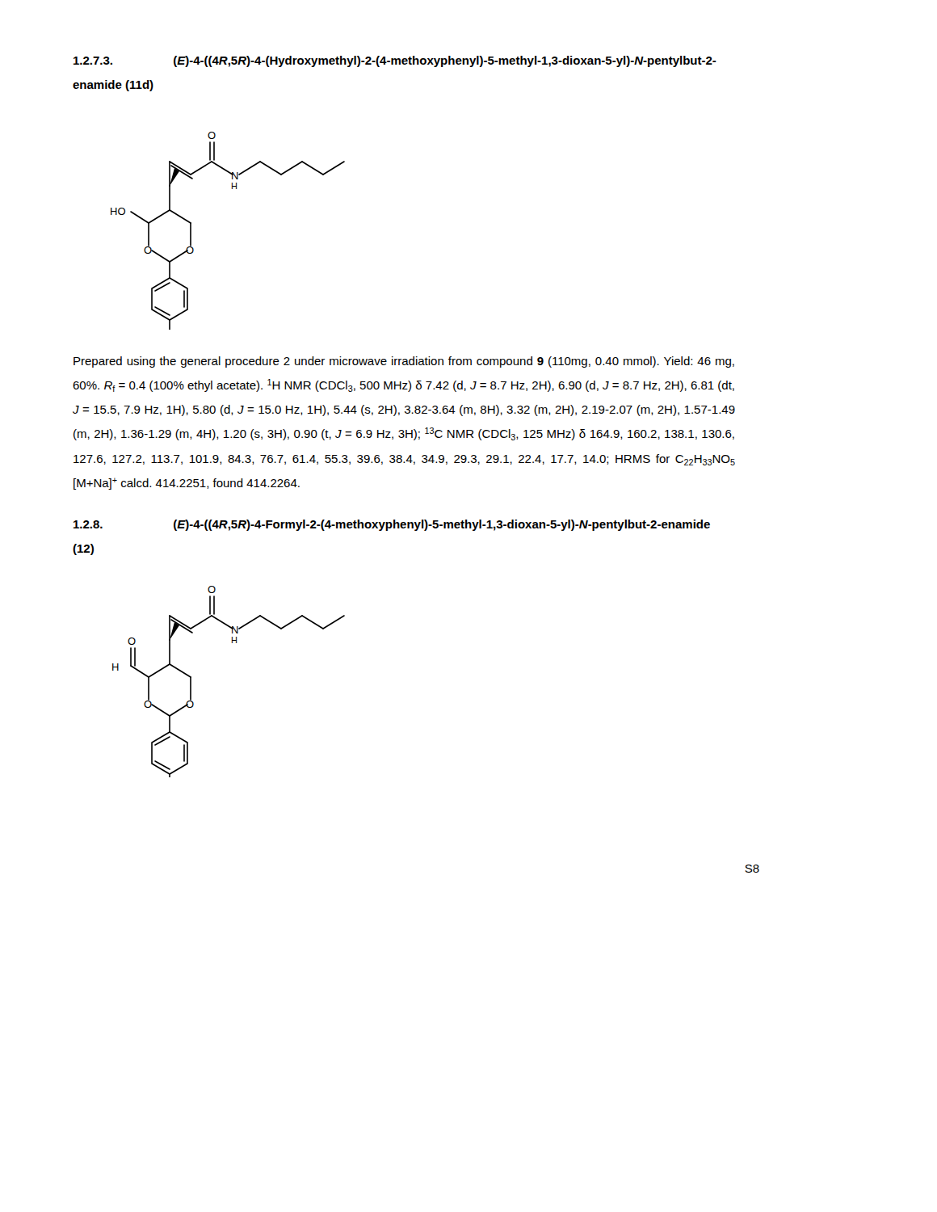1.2.7.3. (E)-4-((4R,5R)-4-(Hydroxymethyl)-2-(4-methoxyphenyl)-5-methyl-1,3-dioxan-5-yl)-N-pentylbut-2-enamide (11d)
O N H HO O O O
Prepared using the general procedure 2 under microwave irradiation from compound 9 (110mg, 0.40 mmol). Yield: 46 mg, 60%. Rf = 0.4 (100% ethyl acetate). 1H NMR (CDCl3, 500 MHz) δ 7.42 (d, J = 8.7 Hz, 2H), 6.90 (d, J = 8.7 Hz, 2H), 6.81 (dt, J = 15.5, 7.9 Hz, 1H), 5.80 (d, J = 15.0 Hz, 1H), 5.44 (s, 2H), 3.82-3.64 (m, 8H), 3.32 (m, 2H), 2.19-2.07 (m, 2H), 1.57-1.49 (m, 2H), 1.36-1.29 (m, 4H), 1.20 (s, 3H), 0.90 (t, J = 6.9 Hz, 3H); 13C NMR (CDCl3, 125 MHz) δ 164.9, 160.2, 138.1, 130.6, 127.6, 127.2, 113.7, 101.9, 84.3, 76.7, 61.4, 55.3, 39.6, 38.4, 34.9, 29.3, 29.1, 22.4, 17.7, 14.0; HRMS for C22H33NO5 [M+Na]+ calcd. 414.2251, found 414.2264.
1.2.8. (E)-4-((4R,5R)-4-Formyl-2-(4-methoxyphenyl)-5-methyl-1,3-dioxan-5-yl)-N-pentylbut-2-enamide (12)
O N H O H O O O
S8